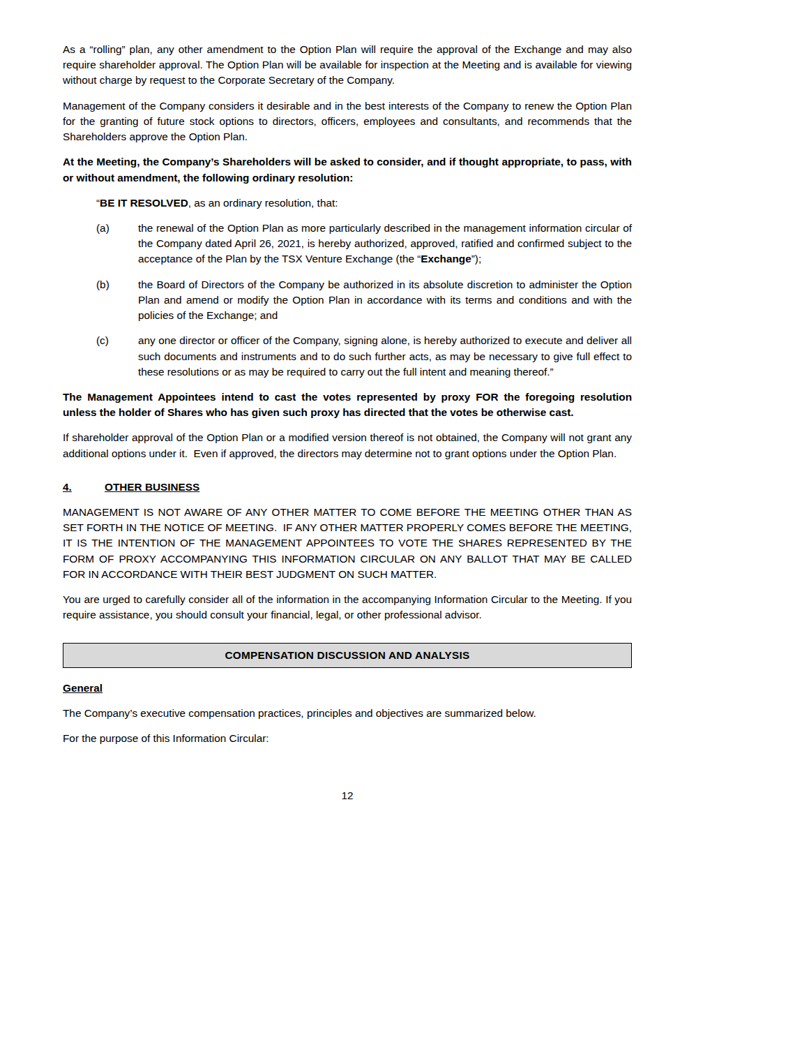As a “rolling” plan, any other amendment to the Option Plan will require the approval of the Exchange and may also require shareholder approval. The Option Plan will be available for inspection at the Meeting and is available for viewing without charge by request to the Corporate Secretary of the Company.
Management of the Company considers it desirable and in the best interests of the Company to renew the Option Plan for the granting of future stock options to directors, officers, employees and consultants, and recommends that the Shareholders approve the Option Plan.
At the Meeting, the Company’s Shareholders will be asked to consider, and if thought appropriate, to pass, with or without amendment, the following ordinary resolution:
“BE IT RESOLVED, as an ordinary resolution, that:
(a)
the renewal of the Option Plan as more particularly described in the management information circular of the Company dated April 26, 2021, is hereby authorized, approved, ratified and confirmed subject to the acceptance of the Plan by the TSX Venture Exchange (the “Exchange”);
(b)
the Board of Directors of the Company be authorized in its absolute discretion to administer the Option Plan and amend or modify the Option Plan in accordance with its terms and conditions and with the policies of the Exchange; and
(c)
any one director or officer of the Company, signing alone, is hereby authorized to execute and deliver all such documents and instruments and to do such further acts, as may be necessary to give full effect to these resolutions or as may be required to carry out the full intent and meaning thereof.”
The Management Appointees intend to cast the votes represented by proxy FOR the foregoing resolution unless the holder of Shares who has given such proxy has directed that the votes be otherwise cast.
If shareholder approval of the Option Plan or a modified version thereof is not obtained, the Company will not grant any additional options under it. Even if approved, the directors may determine not to grant options under the Option Plan.
4.
OTHER BUSINESS
MANAGEMENT IS NOT AWARE OF ANY OTHER MATTER TO COME BEFORE THE MEETING OTHER THAN AS SET FORTH IN THE NOTICE OF MEETING. IF ANY OTHER MATTER PROPERLY COMES BEFORE THE MEETING, IT IS THE INTENTION OF THE MANAGEMENT APPOINTEES TO VOTE THE SHARES REPRESENTED BY THE FORM OF PROXY ACCOMPANYING THIS INFORMATION CIRCULAR ON ANY BALLOT THAT MAY BE CALLED FOR IN ACCORDANCE WITH THEIR BEST JUDGMENT ON SUCH MATTER.
You are urged to carefully consider all of the information in the accompanying Information Circular to the Meeting. If you require assistance, you should consult your financial, legal, or other professional advisor.
COMPENSATION DISCUSSION AND ANALYSIS
General
The Company’s executive compensation practices, principles and objectives are summarized below.
For the purpose of this Information Circular:
12